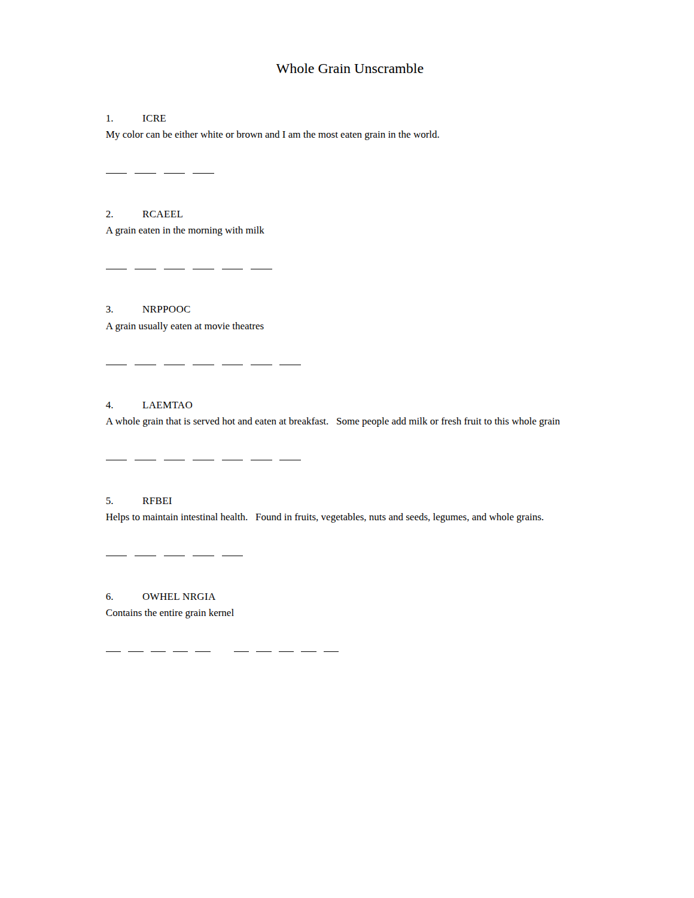Whole Grain Unscramble
1. ICRE My color can be either white or brown and I am the most eaten grain in the world.
2. RCAEEL A grain eaten in the morning with milk
3. NRPPOOC A grain usually eaten at movie theatres
4. LAEMTAO A whole grain that is served hot and eaten at breakfast. Some people add milk or fresh fruit to this whole grain
5. RFBEI Helps to maintain intestinal health. Found in fruits, vegetables, nuts and seeds, legumes, and whole grains.
6. OWHEL NRGIA Contains the entire grain kernel